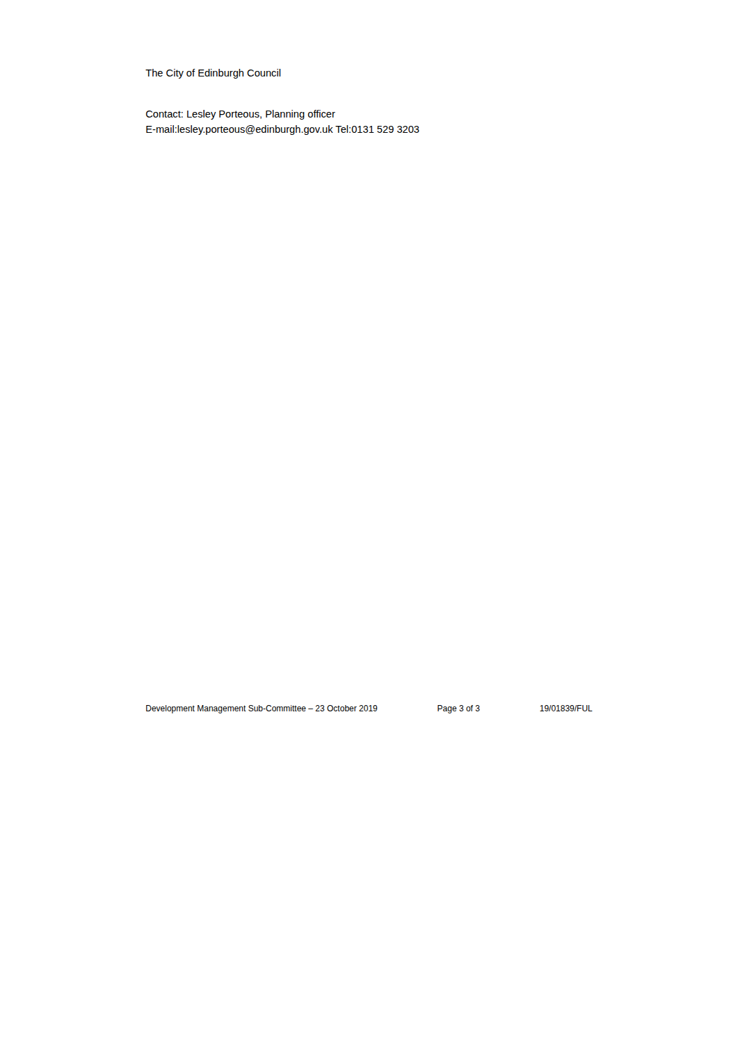The City of Edinburgh Council
Contact: Lesley Porteous, Planning officer
E-mail:lesley.porteous@edinburgh.gov.uk Tel:0131 529 3203
Development Management Sub-Committee – 23 October 2019 Page 3 of 3 19/01839/FUL